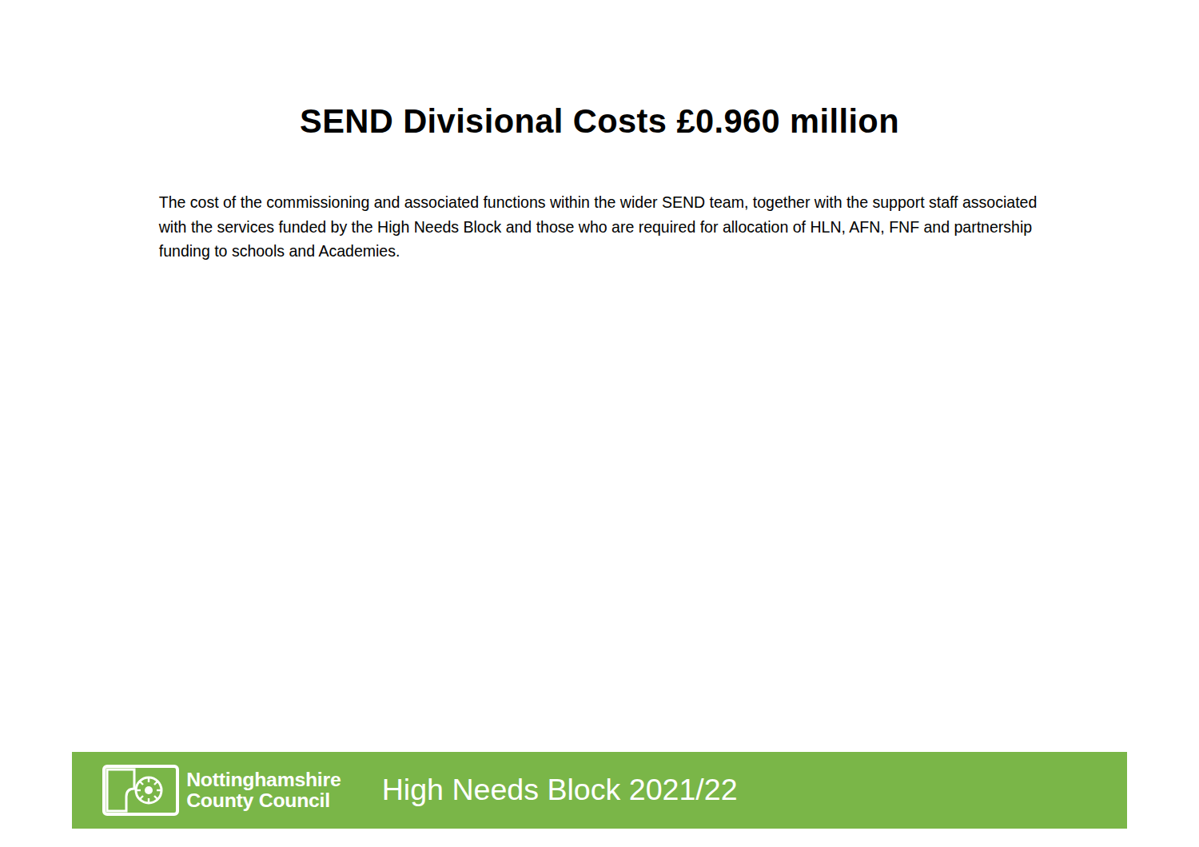SEND Divisional Costs £0.960 million
The cost of the commissioning and associated functions within the wider SEND team, together with the support staff associated with the services funded by the High Needs Block and those who are required for allocation of HLN, AFN, FNF and partnership funding to schools and Academies.
Nottinghamshire
County Council
High Needs Block 2021/22